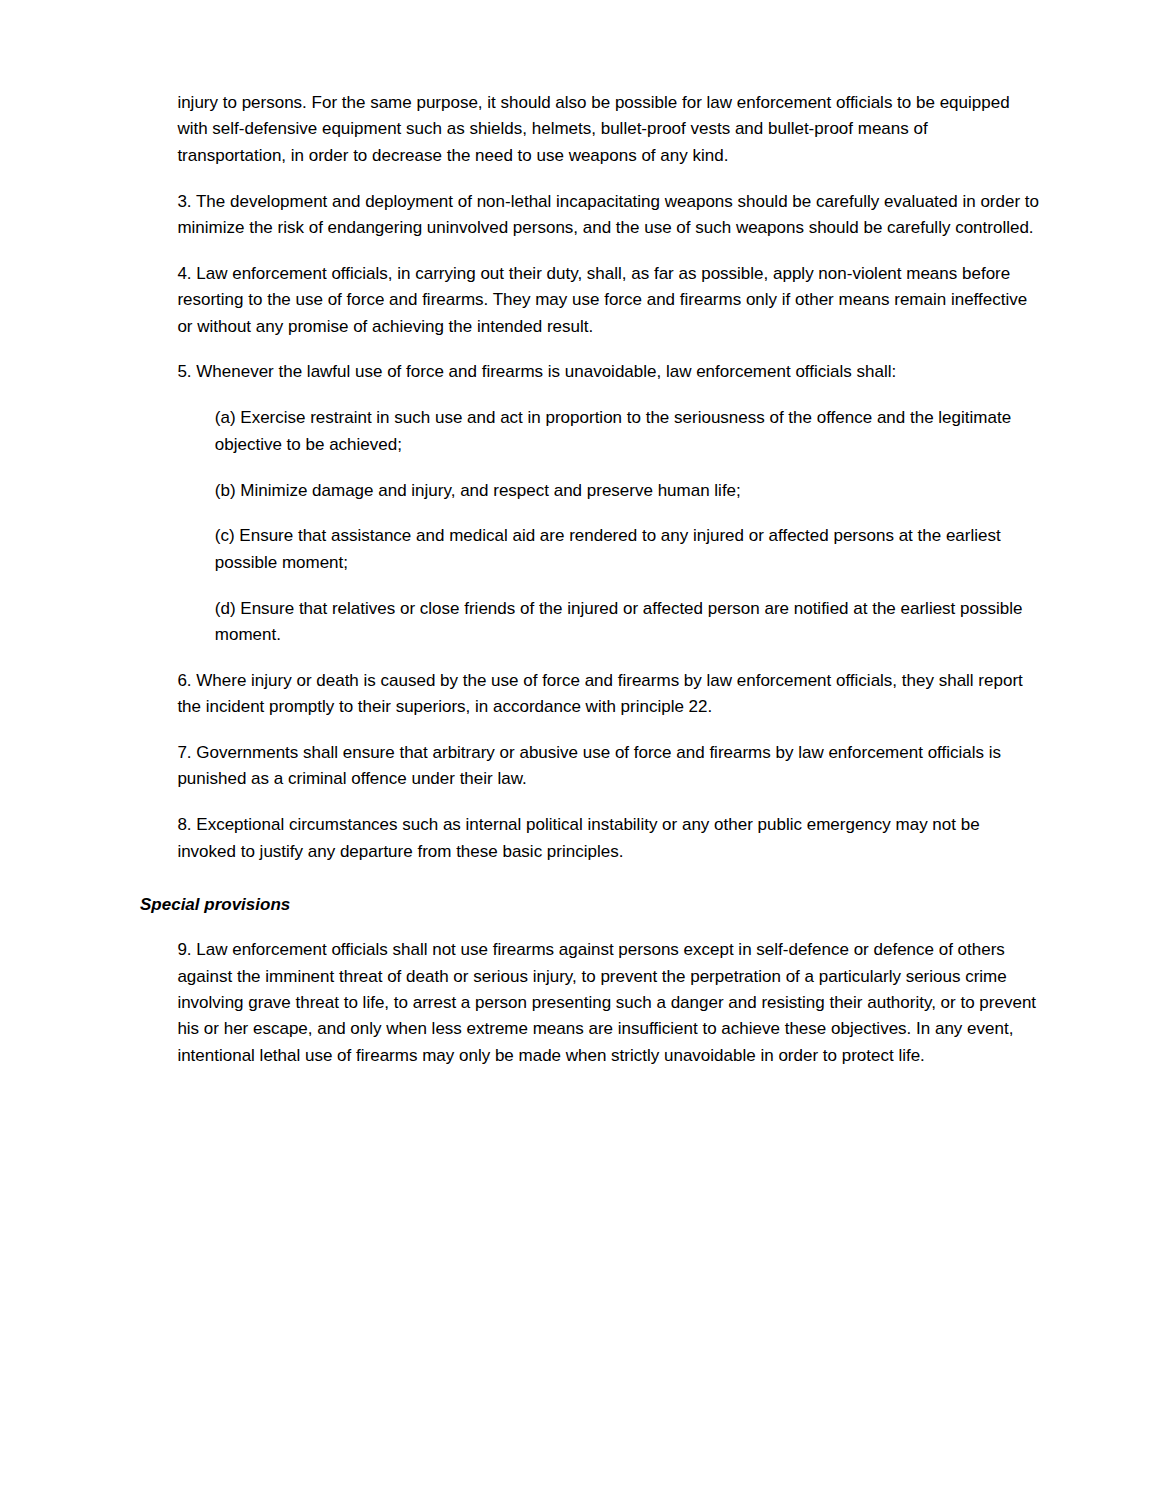injury to persons. For the same purpose, it should also be possible for law enforcement officials to be equipped with self-defensive equipment such as shields, helmets, bullet-proof vests and bullet-proof means of transportation, in order to decrease the need to use weapons of any kind.
3. The development and deployment of non-lethal incapacitating weapons should be carefully evaluated in order to minimize the risk of endangering uninvolved persons, and the use of such weapons should be carefully controlled.
4. Law enforcement officials, in carrying out their duty, shall, as far as possible, apply non-violent means before resorting to the use of force and firearms. They may use force and firearms only if other means remain ineffective or without any promise of achieving the intended result.
5. Whenever the lawful use of force and firearms is unavoidable, law enforcement officials shall:
(a) Exercise restraint in such use and act in proportion to the seriousness of the offence and the legitimate objective to be achieved;
(b) Minimize damage and injury, and respect and preserve human life;
(c) Ensure that assistance and medical aid are rendered to any injured or affected persons at the earliest possible moment;
(d) Ensure that relatives or close friends of the injured or affected person are notified at the earliest possible moment.
6. Where injury or death is caused by the use of force and firearms by law enforcement officials, they shall report the incident promptly to their superiors, in accordance with principle 22.
7. Governments shall ensure that arbitrary or abusive use of force and firearms by law enforcement officials is punished as a criminal offence under their law.
8. Exceptional circumstances such as internal political instability or any other public emergency may not be invoked to justify any departure from these basic principles.
Special provisions
9. Law enforcement officials shall not use firearms against persons except in self-defence or defence of others against the imminent threat of death or serious injury, to prevent the perpetration of a particularly serious crime involving grave threat to life, to arrest a person presenting such a danger and resisting their authority, or to prevent his or her escape, and only when less extreme means are insufficient to achieve these objectives. In any event, intentional lethal use of firearms may only be made when strictly unavoidable in order to protect life.